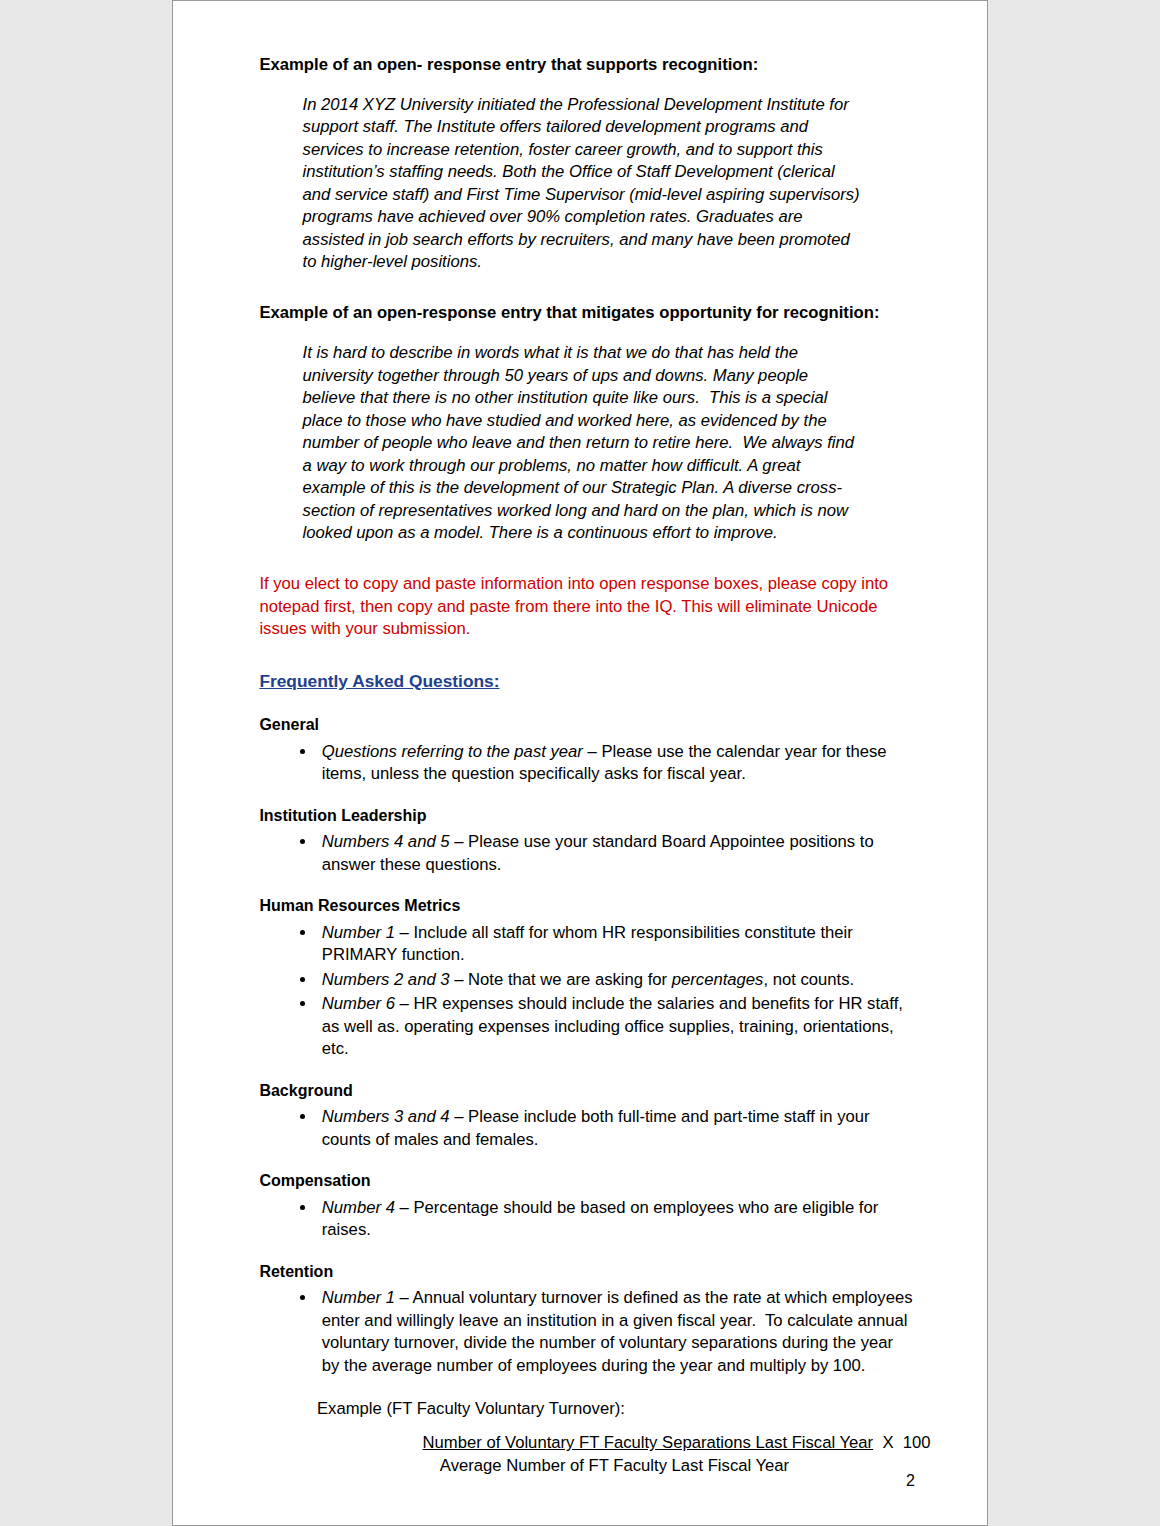Example of an open- response entry that supports recognition:
In 2014 XYZ University initiated the Professional Development Institute for support staff. The Institute offers tailored development programs and services to increase retention, foster career growth, and to support this institution’s staffing needs. Both the Office of Staff Development (clerical and service staff) and First Time Supervisor (mid-level aspiring supervisors) programs have achieved over 90% completion rates. Graduates are assisted in job search efforts by recruiters, and many have been promoted to higher-level positions.
Example of an open-response entry that mitigates opportunity for recognition:
It is hard to describe in words what it is that we do that has held the university together through 50 years of ups and downs. Many people believe that there is no other institution quite like ours. This is a special place to those who have studied and worked here, as evidenced by the number of people who leave and then return to retire here. We always find a way to work through our problems, no matter how difficult. A great example of this is the development of our Strategic Plan. A diverse cross-section of representatives worked long and hard on the plan, which is now looked upon as a model. There is a continuous effort to improve.
If you elect to copy and paste information into open response boxes, please copy into notepad first, then copy and paste from there into the IQ. This will eliminate Unicode issues with your submission.
Frequently Asked Questions:
General
Questions referring to the past year – Please use the calendar year for these items, unless the question specifically asks for fiscal year.
Institution Leadership
Numbers 4 and 5 – Please use your standard Board Appointee positions to answer these questions.
Human Resources Metrics
Number 1 – Include all staff for whom HR responsibilities constitute their PRIMARY function.
Numbers 2 and 3 – Note that we are asking for percentages, not counts.
Number 6 – HR expenses should include the salaries and benefits for HR staff, as well as. operating expenses including office supplies, training, orientations, etc.
Background
Numbers 3 and 4 – Please include both full-time and part-time staff in your counts of males and females.
Compensation
Number 4 – Percentage should be based on employees who are eligible for raises.
Retention
Number 1 – Annual voluntary turnover is defined as the rate at which employees enter and willingly leave an institution in a given fiscal year. To calculate annual voluntary turnover, divide the number of voluntary separations during the year by the average number of employees during the year and multiply by 100.
Example (FT Faculty Voluntary Turnover):
Number of Voluntary FT Faculty Separations Last Fiscal Year X 100 Average Number of FT Faculty Last Fiscal Year
2